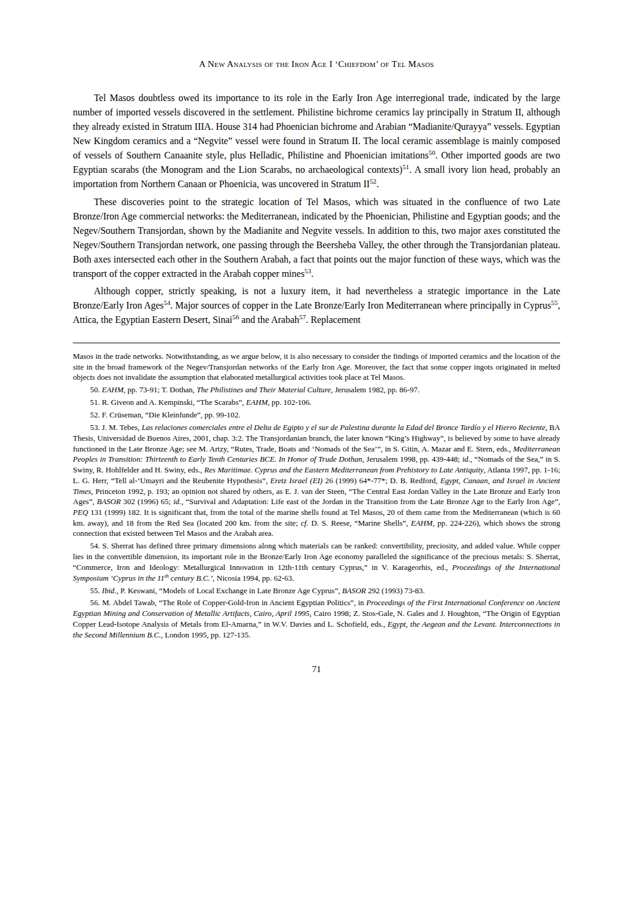A New Analysis of the Iron Age I ‘Chiefdom’ of Tel Masos
Tel Masos doubtless owed its importance to its role in the Early Iron Age interregional trade, indicated by the large number of imported vessels discovered in the settlement. Philistine bichrome ceramics lay principally in Stratum II, although they already existed in Stratum IIIA. House 314 had Phoenician bichrome and Arabian “Madianite/Qurayya” vessels. Egyptian New Kingdom ceramics and a “Negvite” vessel were found in Stratum II. The local ceramic assemblage is mainly composed of vessels of Southern Canaanite style, plus Helladic, Philistine and Phoenician imitations50. Other imported goods are two Egyptian scarabs (the Monogram and the Lion Scarabs, no archaeological contexts)51. A small ivory lion head, probably an importation from Northern Canaan or Phoenicia, was uncovered in Stratum II52.
These discoveries point to the strategic location of Tel Masos, which was situated in the confluence of two Late Bronze/Iron Age commercial networks: the Mediterranean, indicated by the Phoenician, Philistine and Egyptian goods; and the Negev/Southern Transjordan, shown by the Madianite and Negvite vessels. In addition to this, two major axes constituted the Negev/Southern Transjordan network, one passing through the Beersheba Valley, the other through the Transjordanian plateau. Both axes intersected each other in the Southern Arabah, a fact that points out the major function of these ways, which was the transport of the copper extracted in the Arabah copper mines53.
Although copper, strictly speaking, is not a luxury item, it had nevertheless a strategic importance in the Late Bronze/Early Iron Ages54. Major sources of copper in the Late Bronze/Early Iron Mediterranean where principally in Cyprus55, Attica, the Egyptian Eastern Desert, Sinai56 and the Arabah57. Replacement
Masos in the trade networks. Notwithstanding, as we argue below, it is also necessary to consider the findings of imported ceramics and the location of the site in the broad framework of the Negev/Transjordan networks of the Early Iron Age. Moreover, the fact that some copper ingots originated in melted objects does not invalidate the assumption that elaborated metallurgical activities took place at Tel Masos.
50. EAHM, pp. 73-91; T. Dothan, The Philistines and Their Material Culture, Jerusalem 1982, pp. 86-97.
51. R. Giveon and A. Kempinski, “The Scarabs”, EAHM, pp. 102-106.
52. F. Crüseman, “Die Kleinfunde”, pp. 99-102.
53. J. M. Tebes, Las relaciones comerciales entre el Delta de Egipto y el sur de Palestina durante la Edad del Bronce Tardío y el Hierro Reciente, BA Thesis, Universidad de Buenos Aires, 2001, chap. 3:2. The Transjordanian branch, the later known “King’s Highway”, is believed by some to have already functioned in the Late Bronze Age; see M. Artzy, “Rutes, Trade, Boats and ‘Nomads of the Sea’”, in S. Gitin, A. Mazar and E. Stern, eds., Mediterranean Peoples in Transition: Thirteenth to Early Tenth Centuries BCE. In Honor of Trude Dothan, Jerusalem 1998, pp. 439-448; id., “Nomads of the Sea,” in S. Swiny, R. Hohlfelder and H. Swiny, eds., Res Maritimae. Cyprus and the Eastern Mediterranean from Prehistory to Late Antiquity, Atlanta 1997, pp. 1-16; L. G. Herr, “Tell al-‘Umayri and the Reubenite Hypothesis”, Eretz Israel (EI) 26 (1999) 64*-77*; D. B. Redford, Egypt, Canaan, and Israel in Ancient Times, Princeton 1992, p. 193; an opinion not shared by others, as E. J. van der Steen, “The Central East Jordan Valley in the Late Bronze and Early Iron Ages”, BASOR 302 (1996) 65; id., “Survival and Adaptation: Life east of the Jordan in the Transition from the Late Bronze Age to the Early Iron Age”, PEQ 131 (1999) 182. It is significant that, from the total of the marine shells found at Tel Masos, 20 of them came from the Mediterranean (which is 60 km. away), and 18 from the Red Sea (located 200 km. from the site; cf. D. S. Reese, “Marine Shells”, EAHM, pp. 224-226), which shows the strong connection that existed between Tel Masos and the Arabah area.
54. S. Sherrat has defined three primary dimensions along which materials can be ranked: convertibility, preciosity, and added value. While copper lies in the convertible dimension, its important role in the Bronze/Early Iron Age economy paralleled the significance of the precious metals: S. Sherrat, “Commerce, Iron and Ideology: Metallurgical Innovation in 12th-11th century Cyprus,” in V. Karageorhis, ed., Proceedings of the International Symposium ‘Cyprus in the 11th century B.C.’, Nicosia 1994, pp. 62-63.
55. Ibid., P. Keswani, “Models of Local Exchange in Late Bronze Age Cyprus”, BASOR 292 (1993) 73-83.
56. M. Abdel Tawab, “The Role of Copper-Gold-Iron in Ancient Egyptian Politics”, in Proceedings of the First International Conference on Ancient Egyptian Mining and Conservation of Metallic Artifacts, Cairo, April 1995, Cairo 1998; Z. Stos-Gale, N. Gales and J. Houghton, “The Origin of Egyptian Copper Lead-Isotope Analysis of Metals from El-Amarna,” in W.V. Davies and L. Schofield, eds., Egypt, the Aegean and the Levant. Interconnections in the Second Millennium B.C., London 1995, pp. 127-135.
71